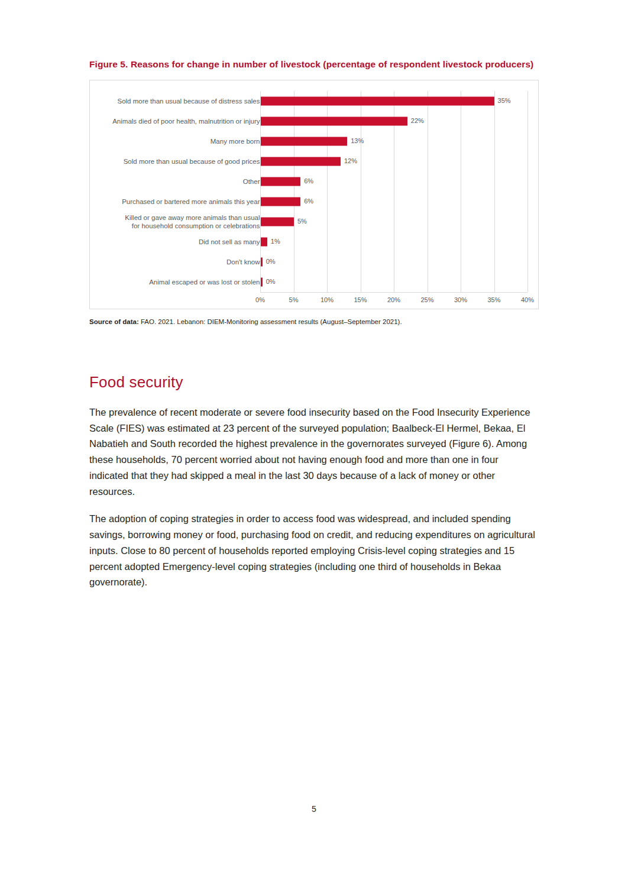Figure 5. Reasons for change in number of livestock (percentage of respondent livestock producers)
| Sold more than usual because of distress sales | 35% |
| Animals died of poor health, malnutrition or injury | 22% |
| Many more born | 13% |
| Sold more than usual because of good prices | 12% |
| Other | 6% |
| Purchased or bartered more animals this year | 6% |
| Killed or gave away more animals than usual for household consumption or celebrations | 5% |
| Did not sell as many | 1% |
| Don't know | 0% |
| Animal escaped or was lost or stolen | 0% |
| | 0% 5% 10% 15% 20% 25% 30% 35% 40% |
Source of data: FAO. 2021. Lebanon: DIEM-Monitoring assessment results (August–September 2021).
Food security
The prevalence of recent moderate or severe food insecurity based on the Food Insecurity Experience Scale (FIES) was estimated at 23 percent of the surveyed population; Baalbeck-El Hermel, Bekaa, El Nabatieh and South recorded the highest prevalence in the governorates surveyed (Figure 6). Among these households, 70 percent worried about not having enough food and more than one in four indicated that they had skipped a meal in the last 30 days because of a lack of money or other resources.
The adoption of coping strategies in order to access food was widespread, and included spending savings, borrowing money or food, purchasing food on credit, and reducing expenditures on agricultural inputs. Close to 80 percent of households reported employing Crisis-level coping strategies and 15 percent adopted Emergency-level coping strategies (including one third of households in Bekaa governorate).
5